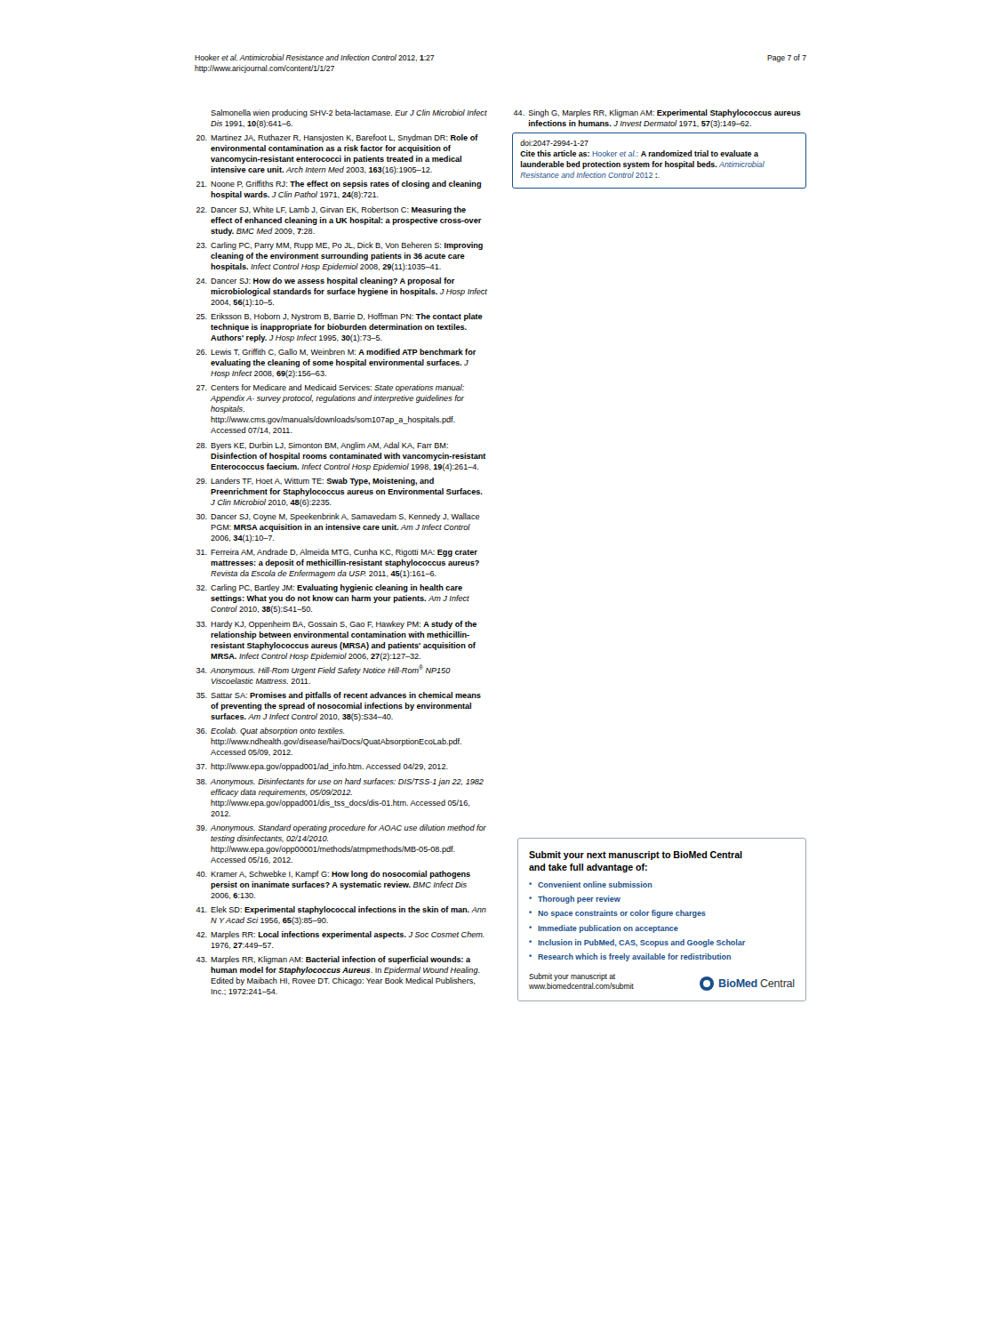Hooker et al. Antimicrobial Resistance and Infection Control 2012, 1:27
http://www.aricjournal.com/content/1/1/27
Page 7 of 7
Salmonella wien producing SHV-2 beta-lactamase. Eur J Clin Microbiol Infect Dis 1991, 10(8):641–6.
20. Martinez JA, Ruthazer R, Hansjosten K, Barefoot L, Snydman DR: Role of environmental contamination as a risk factor for acquisition of vancomycin-resistant enterococci in patients treated in a medical intensive care unit. Arch Intern Med 2003, 163(16):1905–12.
21. Noone P, Griffiths RJ: The effect on sepsis rates of closing and cleaning hospital wards. J Clin Pathol 1971, 24(8):721.
22. Dancer SJ, White LF, Lamb J, Girvan EK, Robertson C: Measuring the effect of enhanced cleaning in a UK hospital: a prospective cross-over study. BMC Med 2009, 7:28.
23. Carling PC, Parry MM, Rupp ME, Po JL, Dick B, Von Beheren S: Improving cleaning of the environment surrounding patients in 36 acute care hospitals. Infect Control Hosp Epidemiol 2008, 29(11):1035–41.
24. Dancer SJ: How do we assess hospital cleaning? A proposal for microbiological standards for surface hygiene in hospitals. J Hosp Infect 2004, 56(1):10–5.
25. Eriksson B, Hoborn J, Nystrom B, Barrie D, Hoffman PN: The contact plate technique is inappropriate for bioburden determination on textiles. Authors' reply. J Hosp Infect 1995, 30(1):73–5.
26. Lewis T, Griffith C, Gallo M, Weinbren M: A modified ATP benchmark for evaluating the cleaning of some hospital environmental surfaces. J Hosp Infect 2008, 69(2):156–63.
27. Centers for Medicare and Medicaid Services: State operations manual: Appendix A- survey protocol, regulations and interpretive guidelines for hospitals. http://www.cms.gov/manuals/downloads/som107ap_a_hospitals.pdf. Accessed 07/14, 2011.
28. Byers KE, Durbin LJ, Simonton BM, Anglim AM, Adal KA, Farr BM: Disinfection of hospital rooms contaminated with vancomycin-resistant Enterococcus faecium. Infect Control Hosp Epidemiol 1998, 19(4):261–4.
29. Landers TF, Hoet A, Wittum TE: Swab Type, Moistening, and Preenrichment for Staphylococcus aureus on Environmental Surfaces. J Clin Microbiol 2010, 48(6):2235.
30. Dancer SJ, Coyne M, Speekenbrink A, Samavedam S, Kennedy J, Wallace PGM: MRSA acquisition in an intensive care unit. Am J Infect Control 2006, 34(1):10–7.
31. Ferreira AM, Andrade D, Almeida MTG, Cunha KC, Rigotti MA: Egg crater mattresses: a deposit of methicillin-resistant staphylococcus aureus? Revista da Escola de Enfermagem da USP. 2011, 45(1):161–6.
32. Carling PC, Bartley JM: Evaluating hygienic cleaning in health care settings: What you do not know can harm your patients. Am J Infect Control 2010, 38(5):S41–50.
33. Hardy KJ, Oppenheim BA, Gossain S, Gao F, Hawkey PM: A study of the relationship between environmental contamination with methicillin-resistant Staphylococcus aureus (MRSA) and patients' acquisition of MRSA. Infect Control Hosp Epidemiol 2006, 27(2):127–32.
34. Anonymous. Hill-Rom Urgent Field Safety Notice Hill-Rom® NP150 Viscoelastic Mattress. 2011.
35. Sattar SA: Promises and pitfalls of recent advances in chemical means of preventing the spread of nosocomial infections by environmental surfaces. Am J Infect Control 2010, 38(5):S34–40.
36. Ecolab. Quat absorption onto textiles. http://www.ndhealth.gov/disease/hai/Docs/QuatAbsorptionEcoLab.pdf. Accessed 05/09, 2012.
37. http://www.epa.gov/oppad001/ad_info.htm. Accessed 04/29, 2012.
38. Anonymous. Disinfectants for use on hard surfaces: DIS/TSS-1 jan 22, 1982 efficacy data requirements, 05/09/2012. http://www.epa.gov/oppad001/dis_tss_docs/dis-01.htm. Accessed 05/16, 2012.
39. Anonymous. Standard operating procedure for AOAC use dilution method for testing disinfectants, 02/14/2010. http://www.epa.gov/opp00001/methods/atmpmethods/MB-05-08.pdf. Accessed 05/16, 2012.
40. Kramer A, Schwebke I, Kampf G: How long do nosocomial pathogens persist on inanimate surfaces? A systematic review. BMC Infect Dis 2006, 6:130.
41. Elek SD: Experimental staphylococcal infections in the skin of man. Ann N Y Acad Sci 1956, 65(3):85–90.
42. Marples RR: Local infections experimental aspects. J Soc Cosmet Chem. 1976, 27:449–57.
43. Marples RR, Kligman AM: Bacterial infection of superficial wounds: a human model for Staphylococcus Aureus. In Epidermal Wound Healing. Edited by Maibach HI, Rovee DT. Chicago: Year Book Medical Publishers, Inc.; 1972:241–54.
44. Singh G, Marples RR, Kligman AM: Experimental Staphylococcus aureus infections in humans. J Invest Dermatol 1971, 57(3):149–62.
doi:2047-2994-1-27
Cite this article as: Hooker et al.: A randomized trial to evaluate a launderable bed protection system for hospital beds. Antimicrobial Resistance and Infection Control 2012 :.
Submit your next manuscript to BioMed Central
and take full advantage of:
Convenient online submission
Thorough peer review
No space constraints or color figure charges
Immediate publication on acceptance
Inclusion in PubMed, CAS, Scopus and Google Scholar
Research which is freely available for redistribution
Submit your manuscript at
www.biomedcentral.com/submit
Bio Med Central